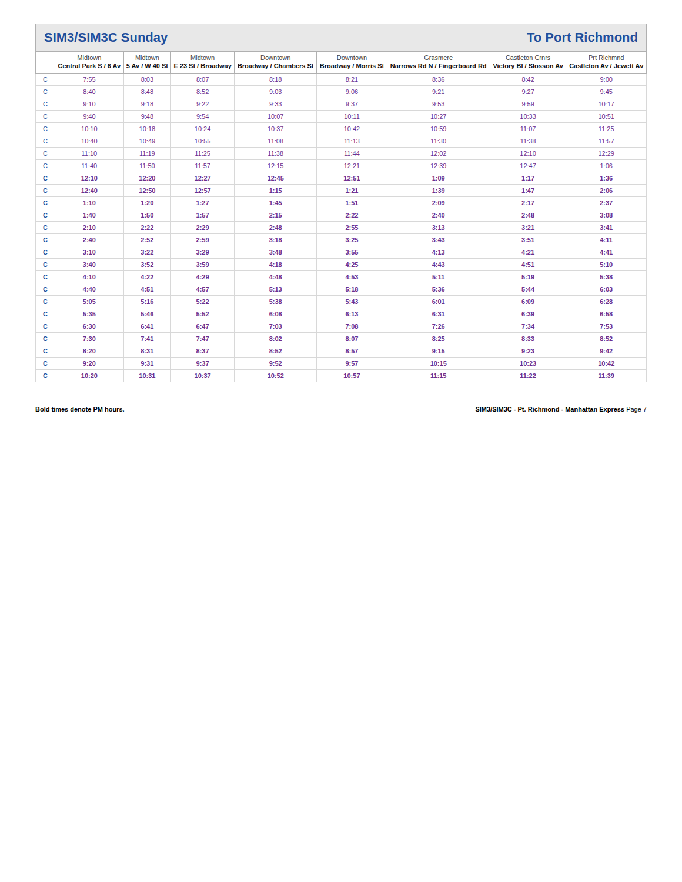SIM3/SIM3C Sunday
To Port Richmond
| | Midtown Central Park S / 6 Av | Midtown 5 Av / W 40 St | Midtown E 23 St / Broadway | Downtown Broadway / Chambers St | Downtown Broadway / Morris St | Grasmere Narrows Rd N / Fingerboard Rd | Castleton Crnrs Victory Bl / Slosson Av | Prt Richmnd Castleton Av / Jewett Av |
| --- | --- | --- | --- | --- | --- | --- | --- | --- |
| C | 7:55 | 8:03 | 8:07 | 8:18 | 8:21 | 8:36 | 8:42 | 9:00 |
| C | 8:40 | 8:48 | 8:52 | 9:03 | 9:06 | 9:21 | 9:27 | 9:45 |
| C | 9:10 | 9:18 | 9:22 | 9:33 | 9:37 | 9:53 | 9:59 | 10:17 |
| C | 9:40 | 9:48 | 9:54 | 10:07 | 10:11 | 10:27 | 10:33 | 10:51 |
| C | 10:10 | 10:18 | 10:24 | 10:37 | 10:42 | 10:59 | 11:07 | 11:25 |
| C | 10:40 | 10:49 | 10:55 | 11:08 | 11:13 | 11:30 | 11:38 | 11:57 |
| C | 11:10 | 11:19 | 11:25 | 11:38 | 11:44 | 12:02 | 12:10 | 12:29 |
| C | 11:40 | 11:50 | 11:57 | 12:15 | 12:21 | 12:39 | 12:47 | 1:06 |
| C | 12:10 | 12:20 | 12:27 | 12:45 | 12:51 | 1:09 | 1:17 | 1:36 |
| C | 12:40 | 12:50 | 12:57 | 1:15 | 1:21 | 1:39 | 1:47 | 2:06 |
| C | 1:10 | 1:20 | 1:27 | 1:45 | 1:51 | 2:09 | 2:17 | 2:37 |
| C | 1:40 | 1:50 | 1:57 | 2:15 | 2:22 | 2:40 | 2:48 | 3:08 |
| C | 2:10 | 2:22 | 2:29 | 2:48 | 2:55 | 3:13 | 3:21 | 3:41 |
| C | 2:40 | 2:52 | 2:59 | 3:18 | 3:25 | 3:43 | 3:51 | 4:11 |
| C | 3:10 | 3:22 | 3:29 | 3:48 | 3:55 | 4:13 | 4:21 | 4:41 |
| C | 3:40 | 3:52 | 3:59 | 4:18 | 4:25 | 4:43 | 4:51 | 5:10 |
| C | 4:10 | 4:22 | 4:29 | 4:48 | 4:53 | 5:11 | 5:19 | 5:38 |
| C | 4:40 | 4:51 | 4:57 | 5:13 | 5:18 | 5:36 | 5:44 | 6:03 |
| C | 5:05 | 5:16 | 5:22 | 5:38 | 5:43 | 6:01 | 6:09 | 6:28 |
| C | 5:35 | 5:46 | 5:52 | 6:08 | 6:13 | 6:31 | 6:39 | 6:58 |
| C | 6:30 | 6:41 | 6:47 | 7:03 | 7:08 | 7:26 | 7:34 | 7:53 |
| C | 7:30 | 7:41 | 7:47 | 8:02 | 8:07 | 8:25 | 8:33 | 8:52 |
| C | 8:20 | 8:31 | 8:37 | 8:52 | 8:57 | 9:15 | 9:23 | 9:42 |
| C | 9:20 | 9:31 | 9:37 | 9:52 | 9:57 | 10:15 | 10:23 | 10:42 |
| C | 10:20 | 10:31 | 10:37 | 10:52 | 10:57 | 11:15 | 11:22 | 11:39 |
Bold times denote PM hours.
SIM3/SIM3C - Pt. Richmond - Manhattan Express Page 7